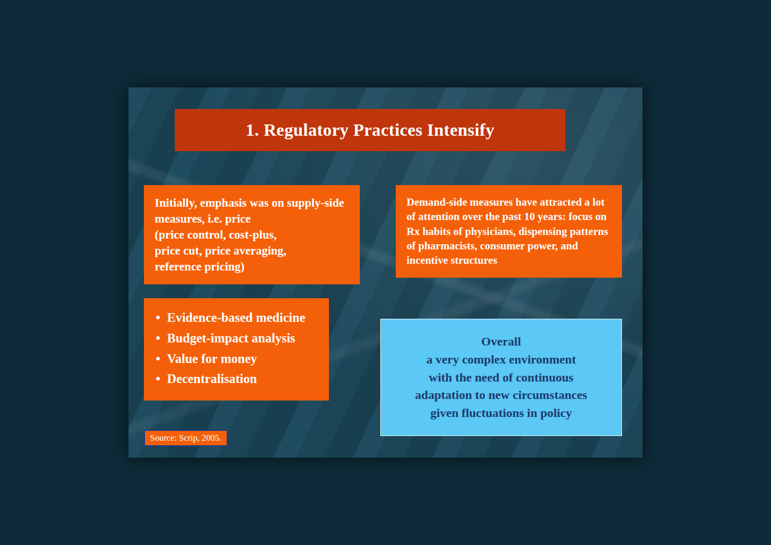1. Regulatory Practices Intensify
Initially, emphasis was on supply-side measures, i.e. price
(price control, cost-plus,
price cut, price averaging,
reference pricing)
Demand-side measures have attracted a lot of attention over the past 10 years: focus on Rx habits of physicians, dispensing patterns of pharmacists, consumer power, and incentive structures
Evidence-based medicine
Budget-impact analysis
Value for money
Decentralisation
Overall
a very complex environment
with the need of continuous
adaptation to new circumstances
given fluctuations in policy
Source: Scrip, 2005.